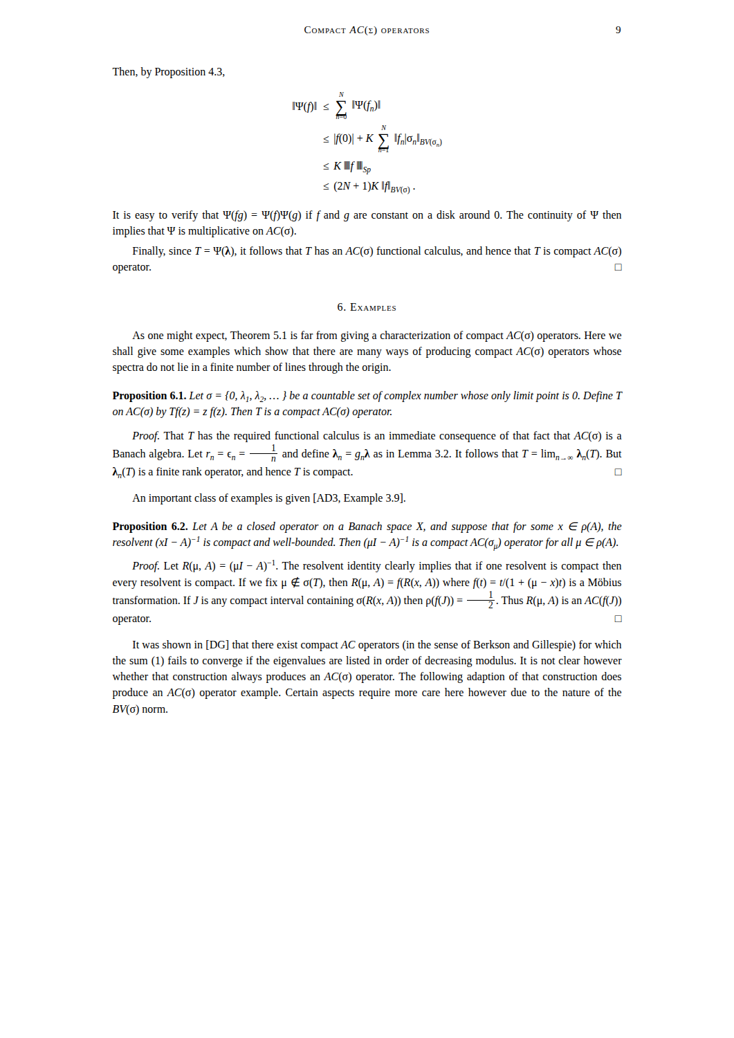Compact AC(σ) operators 9
Then, by Proposition 4.3,
| ‖Ψ( f )‖ | ≤ | N ∑ n =0 ‖Ψ( f n )‖ |
| | ≤ | / f (0)/ + K N ∑ n =1 ‖ f n /σ n ‖ BV (σ n ) |
| | ≤ | K ‖‖‖ f ‖‖‖ Sp |
| | ≤ | (2 N + 1) K ‖ f ‖ BV (σ) . |
It is easy to verify that Ψ(fg) = Ψ(f)Ψ(g) if f and g are constant on a disk around 0. The continuity of Ψ then implies that Ψ is multiplicative on AC(σ).
Finally, since T = Ψ(λ), it follows that T has an AC(σ) functional calculus, and hence that T is compact AC(σ) operator. □
6. Examples
As one might expect, Theorem 5.1 is far from giving a characterization of compact AC(σ) operators. Here we shall give some examples which show that there are many ways of producing compact AC(σ) operators whose spectra do not lie in a finite number of lines through the origin.
Proposition 6.1. Let σ = {0, λ1, λ2, … } be a countable set of complex number whose only limit point is 0. Define T on AC(σ) by Tf(z) = z f(z). Then T is a compact AC(σ) operator.
Proof. That T has the required functional calculus is an immediate consequence of that fact that AC(σ) is a Banach algebra. Let rn = ϵn = 1 n and define λn = gn λ as in Lemma 3.2. It follows that T = limn→∞ λn(T). But λn(T) is a finite rank operator, and hence T is compact. □
An important class of examples is given [AD3, Example 3.9].
Proposition 6.2. Let A be a closed operator on a Banach space X, and suppose that for some x ∈ ρ(A), the resolvent (xI − A)−1 is compact and well-bounded. Then (μI − A)−1 is a compact AC(σμ) operator for all μ ∈ ρ(A).
Proof. Let R(μ, A) = (μI − A)−1. The resolvent identity clearly implies that if one resolvent is compact then every resolvent is compact. If we fix μ ∉ σ(T), then R(μ, A) = f(R(x, A)) where f(t) = t/(1 + (μ − x)t) is a Möbius transformation. If J is any compact interval containing σ(R(x, A)) then ρ(f(J)) = 12. Thus R(μ, A) is an AC(f(J)) operator. □
It was shown in [DG] that there exist compact AC operators (in the sense of Berkson and Gillespie) for which the sum (1) fails to converge if the eigenvalues are listed in order of decreasing modulus. It is not clear however whether that construction always produces an AC(σ) operator. The following adaption of that construction does produce an AC(σ) operator example. Certain aspects require more care here however due to the nature of the BV(σ) norm.